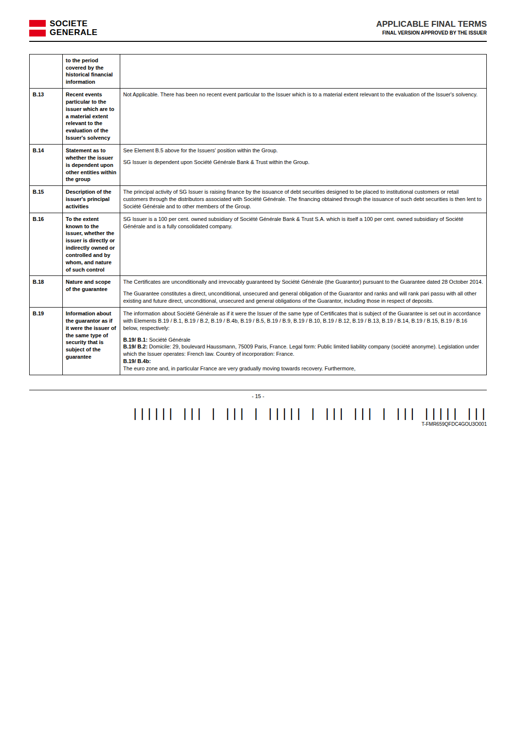SOCIETE
GENERALE
APPLICABLE FINAL TERMS
FINAL VERSION APPROVED BY THE ISSUER
| | to the period covered by the historical financial information | |
| B.13 | Recent events particular to the issuer which are to a material extent relevant to the evaluation of the Issuer's solvency | Not Applicable. There has been no recent event particular to the Issuer which is to a material extent relevant to the evaluation of the Issuer's solvency. |
| B.14 | Statement as to whether the issuer is dependent upon other entities within the group | See Element B.5 above for the Issuers' position within the Group. SG Issuer is dependent upon Société Générale Bank & Trust within the Group. |
| B.15 | Description of the issuer's principal activities | The principal activity of SG Issuer is raising finance by the issuance of debt securities designed to be placed to institutional customers or retail customers through the distributors associated with Société Générale. The financing obtained through the issuance of such debt securities is then lent to Société Générale and to other members of the Group. |
| B.16 | To the extent known to the issuer, whether the issuer is directly or indirectly owned or controlled and by whom, and nature of such control | SG Issuer is a 100 per cent. owned subsidiary of Société Générale Bank & Trust S.A. which is itself a 100 per cent. owned subsidiary of Société Générale and is a fully consolidated company. |
| B.18 | Nature and scope of the guarantee | The Certificates are unconditionally and irrevocably guaranteed by Société Générale (the Guarantor) pursuant to the Guarantee dated 28 October 2014. The Guarantee constitutes a direct, unconditional, unsecured and general obligation of the Guarantor and ranks and will rank pari passu with all other existing and future direct, unconditional, unsecured and general obligations of the Guarantor, including those in respect of deposits. |
| B.19 | Information about the guarantor as if it were the issuer of the same type of security that is subject of the guarantee | The information about Société Générale as if it were the Issuer of the same type of Certificates that is subject of the Guarantee is set out in accordance with Elements B.19 / B.1, B.19 / B.2, B.19 / B.4b, B.19 / B.5, B.19 / B.9, B.19 / B.10, B.19 / B.12, B.19 / B.13, B.19 / B.14, B.19 / B.15, B.19 / B.16 below, respectively: B.19/ B.1: Société Générale B.19/ B.2: Domicile: 29, boulevard Haussmann, 75009 Paris, France. Legal form: Public limited liability company (société anonyme). Legislation under which the Issuer operates: French law. Country of incorporation: France. B.19/ B.4b: The euro zone and, in particular France are very gradually moving towards recovery. Furthermore, |
- 15 -
|||||| ||| | ||| | ||||| | ||| ||| | ||| ||||| |||
T-FMR659QFDC4GOU3O001